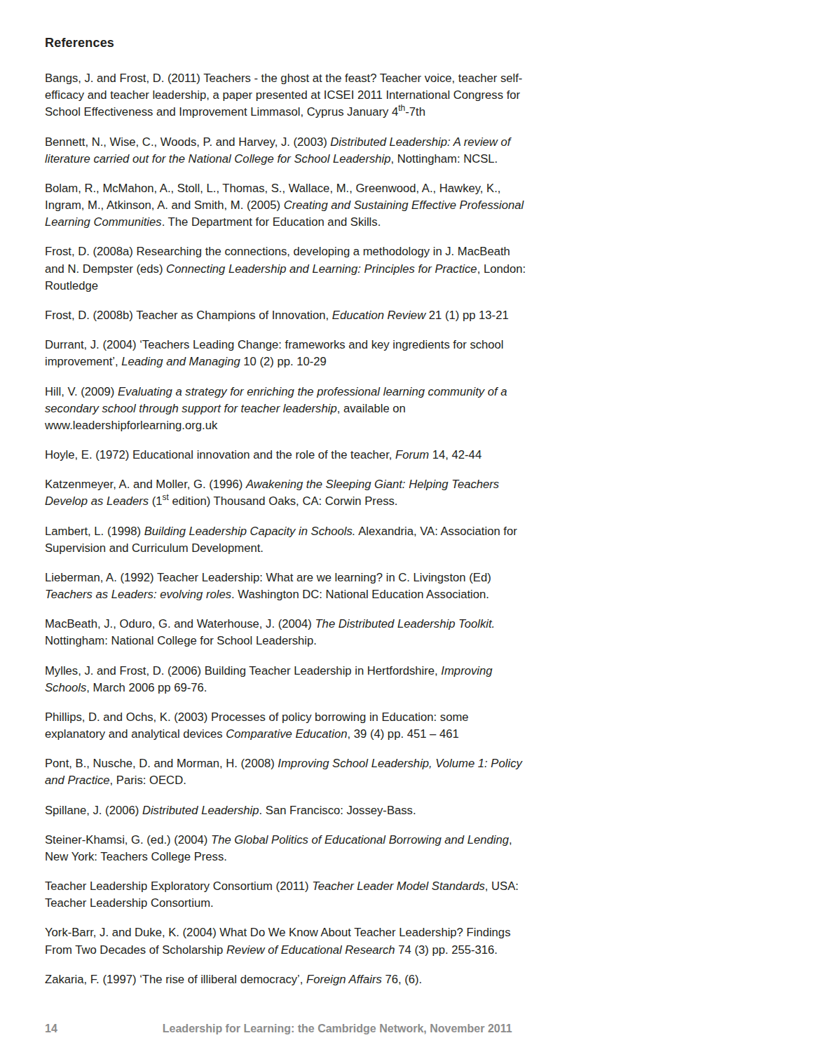References
Bangs, J. and Frost, D. (2011) Teachers - the ghost at the feast? Teacher voice, teacher self-efficacy and teacher leadership, a paper presented at ICSEI 2011 International Congress for School Effectiveness and Improvement Limmasol, Cyprus January 4th-7th
Bennett, N., Wise, C., Woods, P. and Harvey, J. (2003) Distributed Leadership: A review of literature carried out for the National College for School Leadership, Nottingham: NCSL.
Bolam, R., McMahon, A., Stoll, L., Thomas, S., Wallace, M., Greenwood, A., Hawkey, K., Ingram, M., Atkinson, A. and Smith, M. (2005) Creating and Sustaining Effective Professional Learning Communities. The Department for Education and Skills.
Frost, D. (2008a) Researching the connections, developing a methodology in J. MacBeath and N. Dempster (eds) Connecting Leadership and Learning: Principles for Practice, London: Routledge
Frost, D. (2008b) Teacher as Champions of Innovation, Education Review 21 (1) pp 13-21
Durrant, J. (2004) ‘Teachers Leading Change: frameworks and key ingredients for school improvement’, Leading and Managing 10 (2) pp. 10-29
Hill, V. (2009) Evaluating a strategy for enriching the professional learning community of a secondary school through support for teacher leadership, available on www.leadershipforlearning.org.uk
Hoyle, E. (1972) Educational innovation and the role of the teacher, Forum 14, 42-44
Katzenmeyer, A. and Moller, G. (1996) Awakening the Sleeping Giant: Helping Teachers Develop as Leaders (1st edition) Thousand Oaks, CA: Corwin Press.
Lambert, L. (1998) Building Leadership Capacity in Schools. Alexandria, VA: Association for Supervision and Curriculum Development.
Lieberman, A. (1992) Teacher Leadership: What are we learning? in C. Livingston (Ed) Teachers as Leaders: evolving roles. Washington DC: National Education Association.
MacBeath, J., Oduro, G. and Waterhouse, J. (2004) The Distributed Leadership Toolkit. Nottingham: National College for School Leadership.
Mylles, J. and Frost, D. (2006) Building Teacher Leadership in Hertfordshire, Improving Schools, March 2006 pp 69-76.
Phillips, D. and Ochs, K. (2003) Processes of policy borrowing in Education: some explanatory and analytical devices Comparative Education, 39 (4) pp. 451 – 461
Pont, B., Nusche, D. and Morman, H. (2008) Improving School Leadership, Volume 1: Policy and Practice, Paris: OECD.
Spillane, J. (2006) Distributed Leadership. San Francisco: Jossey-Bass.
Steiner-Khamsi, G. (ed.) (2004) The Global Politics of Educational Borrowing and Lending, New York: Teachers College Press.
Teacher Leadership Exploratory Consortium (2011) Teacher Leader Model Standards, USA: Teacher Leadership Consortium.
York-Barr, J. and Duke, K. (2004) What Do We Know About Teacher Leadership? Findings From Two Decades of Scholarship Review of Educational Research 74 (3) pp. 255-316.
Zakaria, F. (1997) ‘The rise of illiberal democracy’, Foreign Affairs 76, (6).
14 Leadership for Learning: the Cambridge Network, November 2011